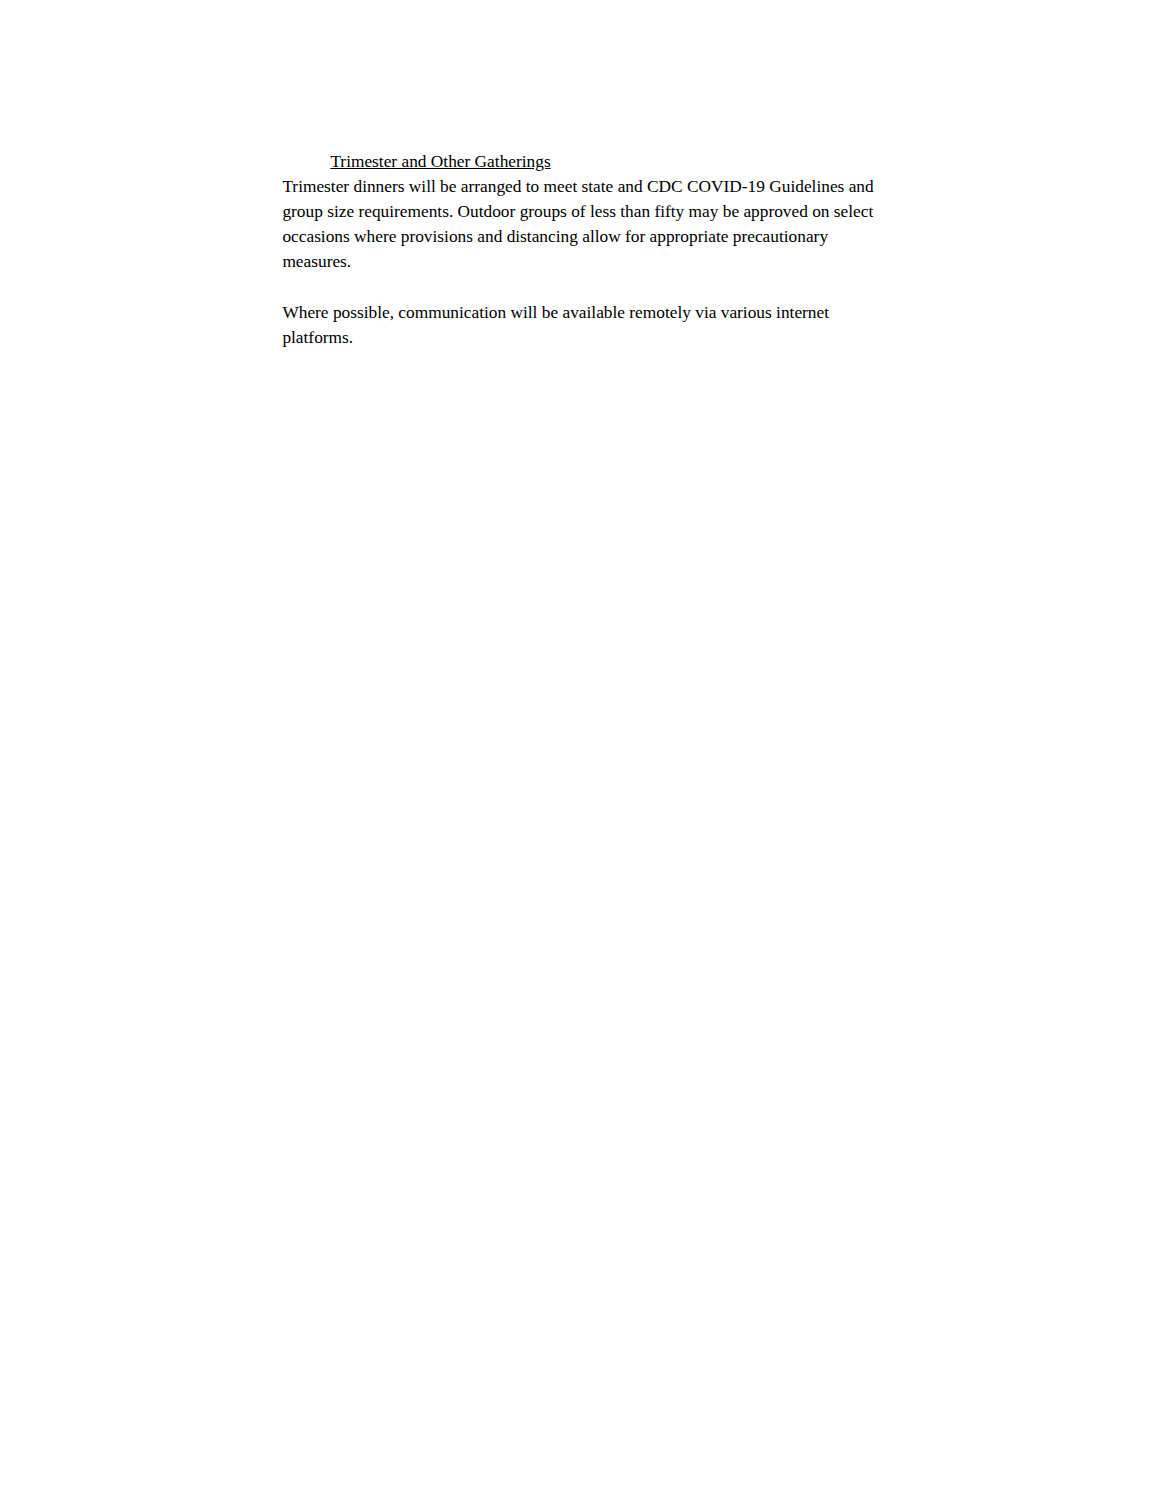Trimester and Other Gatherings
Trimester dinners will be arranged to meet state and CDC COVID-19 Guidelines and group size requirements. Outdoor groups of less than fifty may be approved on select occasions where provisions and distancing allow for appropriate precautionary measures.
Where possible, communication will be available remotely via various internet platforms.